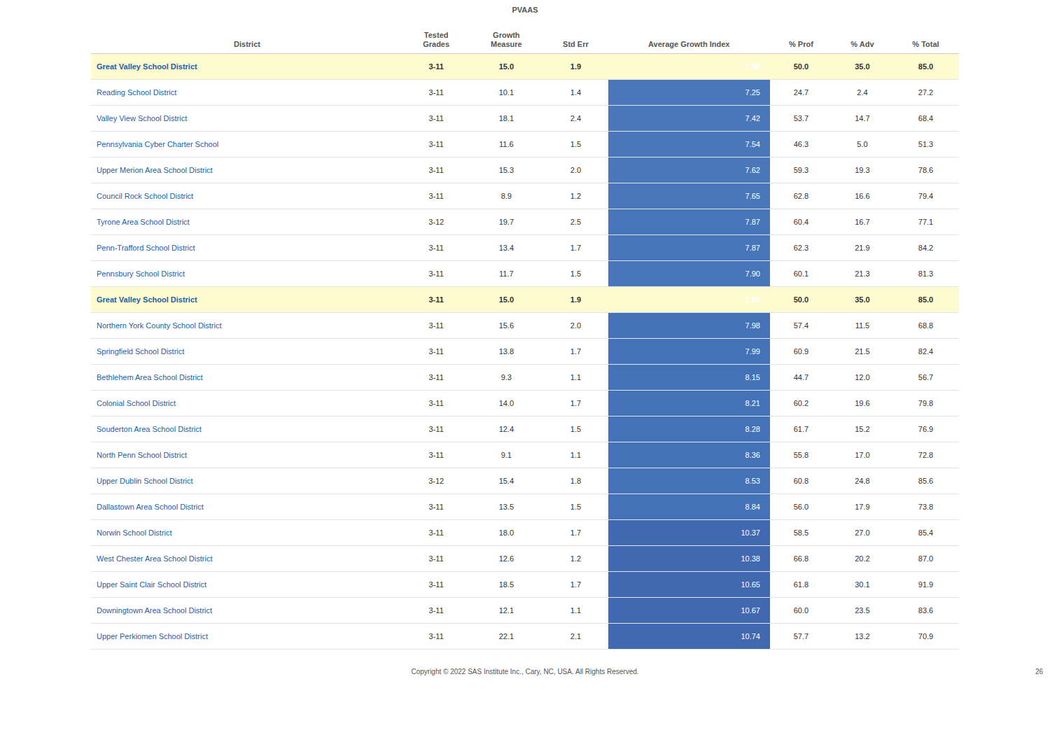PVAAS
| District | Tested Grades | Growth Measure | Std Err | Average Growth Index | % Prof | % Adv | % Total |
| --- | --- | --- | --- | --- | --- | --- | --- |
| Great Valley School District | 3-11 | 15.0 | 1.9 | 7.98 | 50.0 | 35.0 | 85.0 |
| Reading School District | 3-11 | 10.1 | 1.4 | 7.25 | 24.7 | 2.4 | 27.2 |
| Valley View School District | 3-11 | 18.1 | 2.4 | 7.42 | 53.7 | 14.7 | 68.4 |
| Pennsylvania Cyber Charter School | 3-11 | 11.6 | 1.5 | 7.54 | 46.3 | 5.0 | 51.3 |
| Upper Merion Area School District | 3-11 | 15.3 | 2.0 | 7.62 | 59.3 | 19.3 | 78.6 |
| Council Rock School District | 3-11 | 8.9 | 1.2 | 7.65 | 62.8 | 16.6 | 79.4 |
| Tyrone Area School District | 3-12 | 19.7 | 2.5 | 7.87 | 60.4 | 16.7 | 77.1 |
| Penn-Trafford School District | 3-11 | 13.4 | 1.7 | 7.87 | 62.3 | 21.9 | 84.2 |
| Pennsbury School District | 3-11 | 11.7 | 1.5 | 7.90 | 60.1 | 21.3 | 81.3 |
| Great Valley School District | 3-11 | 15.0 | 1.9 | 7.98 | 50.0 | 35.0 | 85.0 |
| Northern York County School District | 3-11 | 15.6 | 2.0 | 7.98 | 57.4 | 11.5 | 68.8 |
| Springfield School District | 3-11 | 13.8 | 1.7 | 7.99 | 60.9 | 21.5 | 82.4 |
| Bethlehem Area School District | 3-11 | 9.3 | 1.1 | 8.15 | 44.7 | 12.0 | 56.7 |
| Colonial School District | 3-11 | 14.0 | 1.7 | 8.21 | 60.2 | 19.6 | 79.8 |
| Souderton Area School District | 3-11 | 12.4 | 1.5 | 8.28 | 61.7 | 15.2 | 76.9 |
| North Penn School District | 3-11 | 9.1 | 1.1 | 8.36 | 55.8 | 17.0 | 72.8 |
| Upper Dublin School District | 3-12 | 15.4 | 1.8 | 8.53 | 60.8 | 24.8 | 85.6 |
| Dallastown Area School District | 3-11 | 13.5 | 1.5 | 8.84 | 56.0 | 17.9 | 73.8 |
| Norwin School District | 3-11 | 18.0 | 1.7 | 10.37 | 58.5 | 27.0 | 85.4 |
| West Chester Area School District | 3-11 | 12.6 | 1.2 | 10.38 | 66.8 | 20.2 | 87.0 |
| Upper Saint Clair School District | 3-11 | 18.5 | 1.7 | 10.65 | 61.8 | 30.1 | 91.9 |
| Downingtown Area School District | 3-11 | 12.1 | 1.1 | 10.67 | 60.0 | 23.5 | 83.6 |
| Upper Perkiomen School District | 3-11 | 22.1 | 2.1 | 10.74 | 57.7 | 13.2 | 70.9 |
Copyright © 2022 SAS Institute Inc., Cary, NC, USA. All Rights Reserved.
26